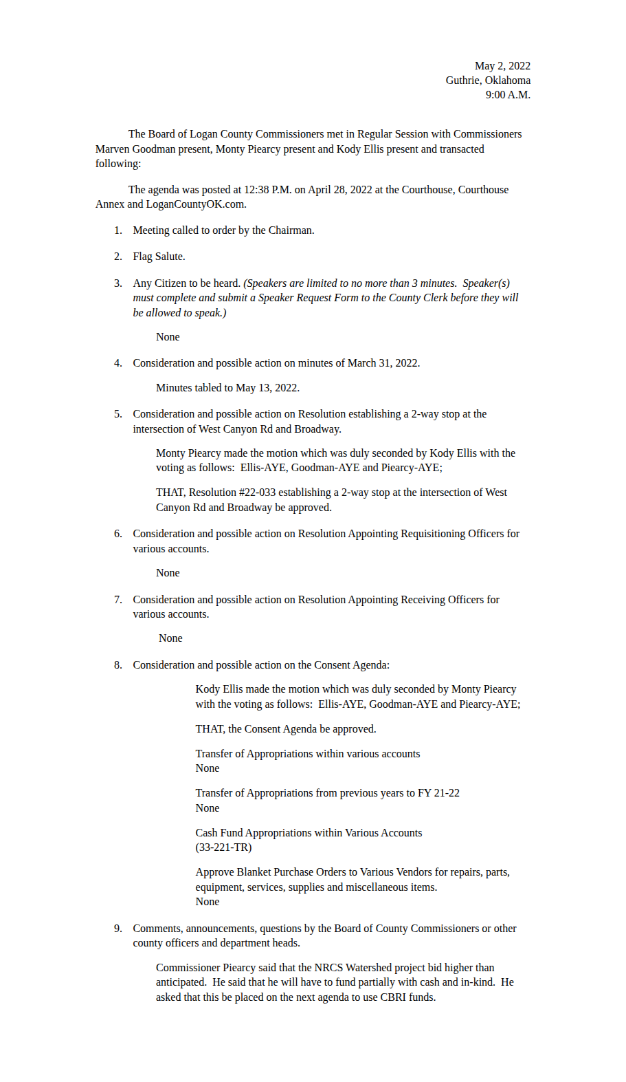May 2, 2022
Guthrie, Oklahoma
9:00 A.M.
The Board of Logan County Commissioners met in Regular Session with Commissioners Marven Goodman present, Monty Piearcy present and Kody Ellis present and transacted following:
The agenda was posted at 12:38 P.M. on April 28, 2022 at the Courthouse, Courthouse Annex and LoganCountyOK.com.
Meeting called to order by the Chairman.
Flag Salute.
Any Citizen to be heard. (Speakers are limited to no more than 3 minutes. Speaker(s) must complete and submit a Speaker Request Form to the County Clerk before they will be allowed to speak.)
None
Consideration and possible action on minutes of March 31, 2022.
Minutes tabled to May 13, 2022.
Consideration and possible action on Resolution establishing a 2-way stop at the intersection of West Canyon Rd and Broadway.
Monty Piearcy made the motion which was duly seconded by Kody Ellis with the voting as follows: Ellis-AYE, Goodman-AYE and Piearcy-AYE;
THAT, Resolution #22-033 establishing a 2-way stop at the intersection of West Canyon Rd and Broadway be approved.
Consideration and possible action on Resolution Appointing Requisitioning Officers for various accounts.
None
Consideration and possible action on Resolution Appointing Receiving Officers for various accounts.
None
Consideration and possible action on the Consent Agenda:
Kody Ellis made the motion which was duly seconded by Monty Piearcy with the voting as follows: Ellis-AYE, Goodman-AYE and Piearcy-AYE;
THAT, the Consent Agenda be approved.
Transfer of Appropriations within various accounts
None
Transfer of Appropriations from previous years to FY 21-22
None
Cash Fund Appropriations within Various Accounts
(33-221-TR)
Approve Blanket Purchase Orders to Various Vendors for repairs, parts, equipment, services, supplies and miscellaneous items.
None
Comments, announcements, questions by the Board of County Commissioners or other county officers and department heads.
Commissioner Piearcy said that the NRCS Watershed project bid higher than anticipated. He said that he will have to fund partially with cash and in-kind. He asked that this be placed on the next agenda to use CBRI funds.